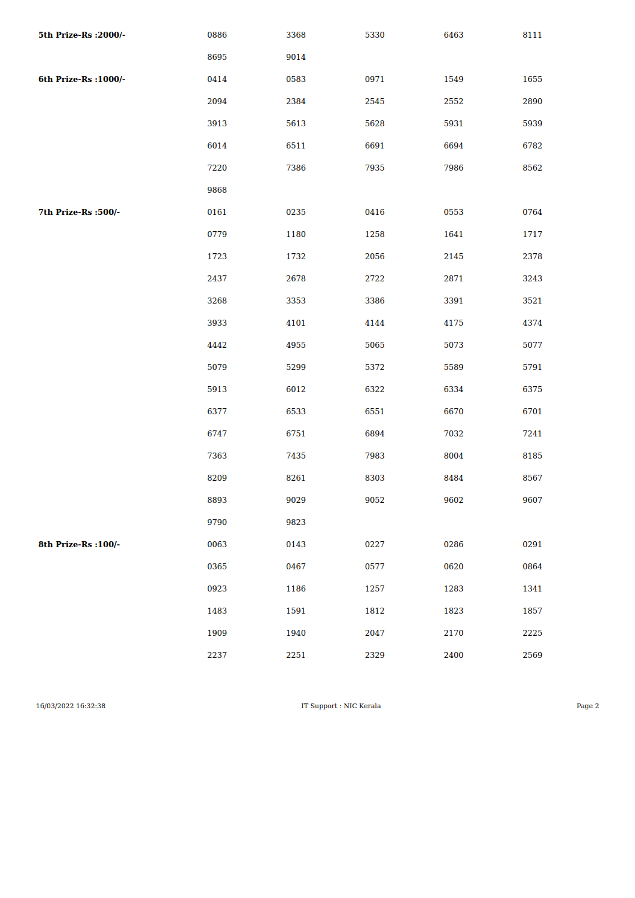| 5th Prize-Rs :2000/- | 0886 | 3368 | 5330 | 6463 | 8111 |
| | 8695 | 9014 | | | |
| 6th Prize-Rs :1000/- | 0414 | 0583 | 0971 | 1549 | 1655 |
| | 2094 | 2384 | 2545 | 2552 | 2890 |
| | 3913 | 5613 | 5628 | 5931 | 5939 |
| | 6014 | 6511 | 6691 | 6694 | 6782 |
| | 7220 | 7386 | 7935 | 7986 | 8562 |
| | 9868 | | | | |
| 7th Prize-Rs :500/- | 0161 | 0235 | 0416 | 0553 | 0764 |
| | 0779 | 1180 | 1258 | 1641 | 1717 |
| | 1723 | 1732 | 2056 | 2145 | 2378 |
| | 2437 | 2678 | 2722 | 2871 | 3243 |
| | 3268 | 3353 | 3386 | 3391 | 3521 |
| | 3933 | 4101 | 4144 | 4175 | 4374 |
| | 4442 | 4955 | 5065 | 5073 | 5077 |
| | 5079 | 5299 | 5372 | 5589 | 5791 |
| | 5913 | 6012 | 6322 | 6334 | 6375 |
| | 6377 | 6533 | 6551 | 6670 | 6701 |
| | 6747 | 6751 | 6894 | 7032 | 7241 |
| | 7363 | 7435 | 7983 | 8004 | 8185 |
| | 8209 | 8261 | 8303 | 8484 | 8567 |
| | 8893 | 9029 | 9052 | 9602 | 9607 |
| | 9790 | 9823 | | | |
| 8th Prize-Rs :100/- | 0063 | 0143 | 0227 | 0286 | 0291 |
| | 0365 | 0467 | 0577 | 0620 | 0864 |
| | 0923 | 1186 | 1257 | 1283 | 1341 |
| | 1483 | 1591 | 1812 | 1823 | 1857 |
| | 1909 | 1940 | 2047 | 2170 | 2225 |
| | 2237 | 2251 | 2329 | 2400 | 2569 |
16/03/2022 16:32:38 IT Support : NIC Kerala Page 2